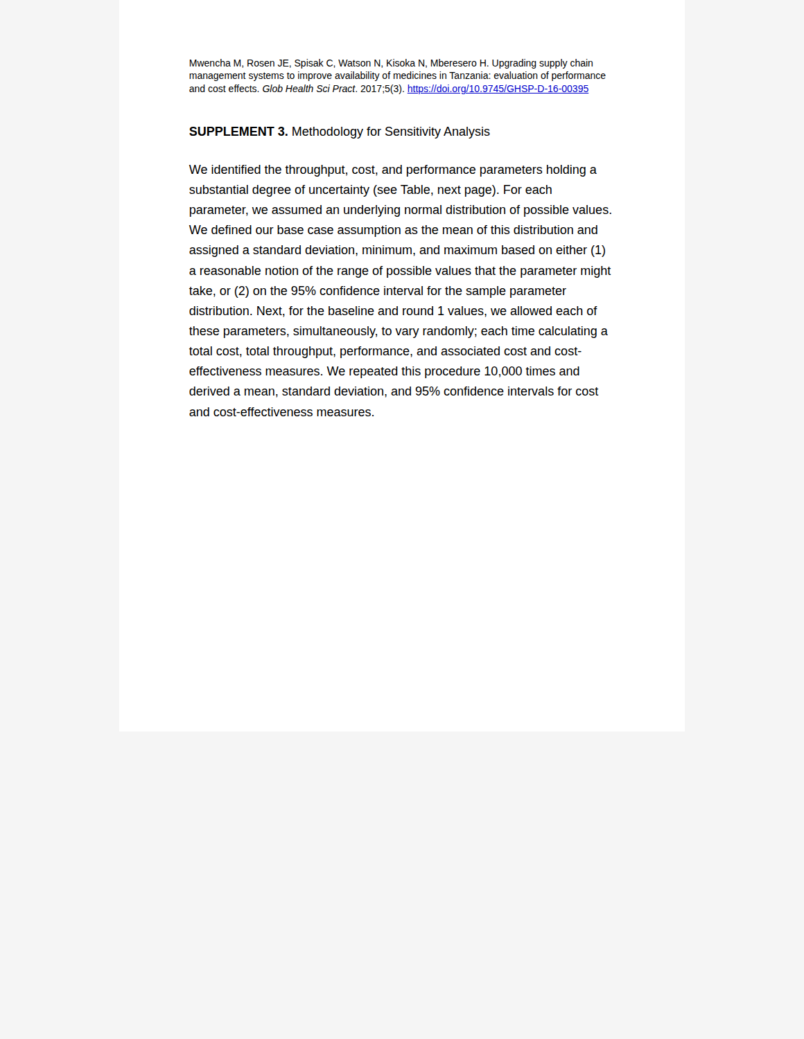Mwencha M, Rosen JE, Spisak C, Watson N, Kisoka N, Mberesero H. Upgrading supply chain management systems to improve availability of medicines in Tanzania: evaluation of performance and cost effects. Glob Health Sci Pract. 2017;5(3). https://doi.org/10.9745/GHSP-D-16-00395
SUPPLEMENT 3. Methodology for Sensitivity Analysis
We identified the throughput, cost, and performance parameters holding a substantial degree of uncertainty (see Table, next page). For each parameter, we assumed an underlying normal distribution of possible values. We defined our base case assumption as the mean of this distribution and assigned a standard deviation, minimum, and maximum based on either (1) a reasonable notion of the range of possible values that the parameter might take, or (2) on the 95% confidence interval for the sample parameter distribution. Next, for the baseline and round 1 values, we allowed each of these parameters, simultaneously, to vary randomly; each time calculating a total cost, total throughput, performance, and associated cost and cost-effectiveness measures. We repeated this procedure 10,000 times and derived a mean, standard deviation, and 95% confidence intervals for cost and cost-effectiveness measures.